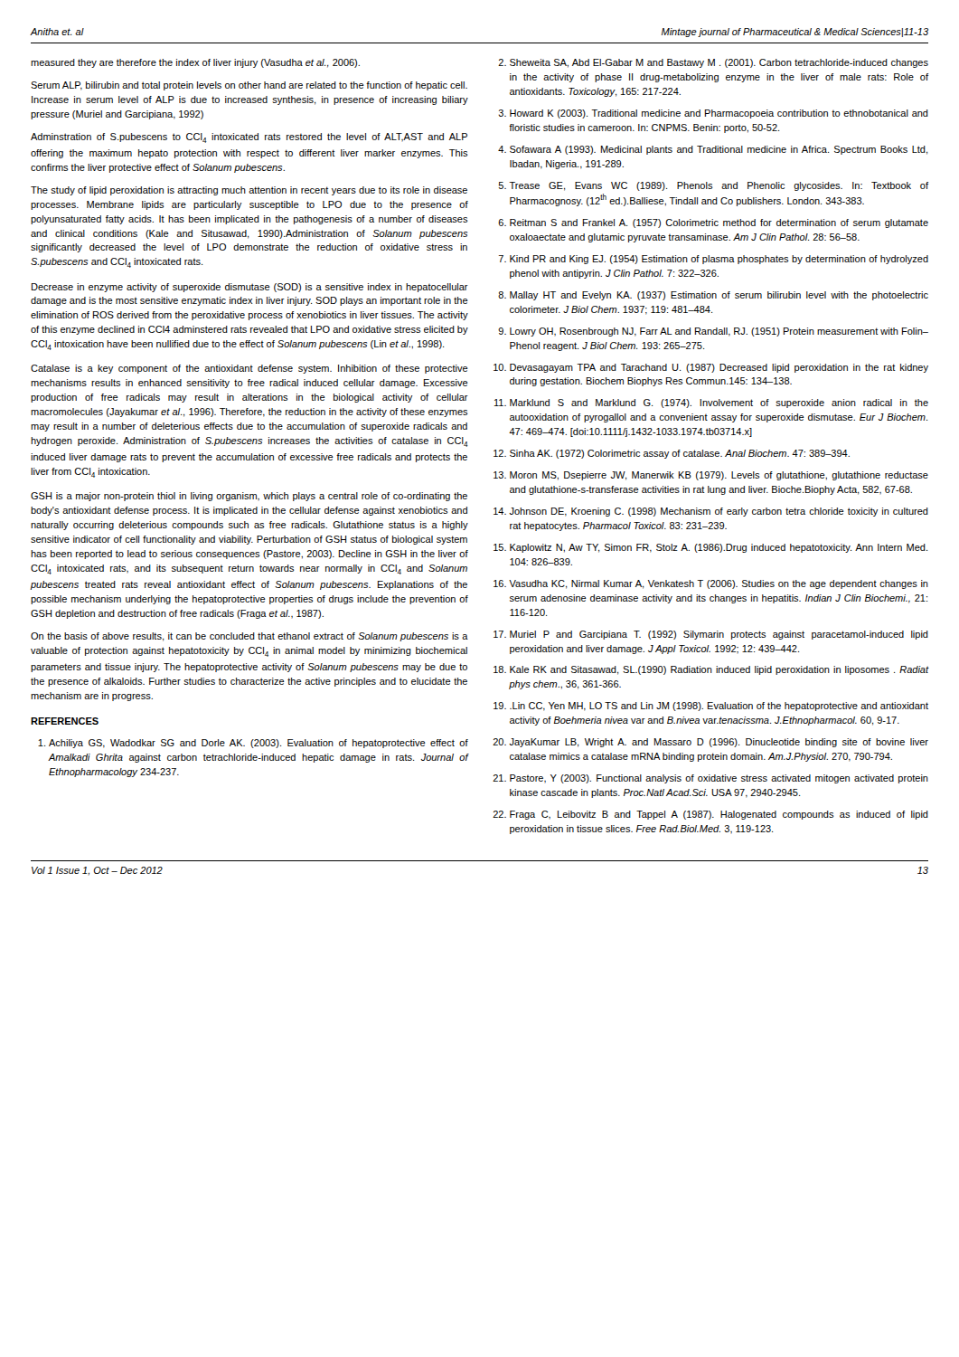Anitha et. al
Mintage journal of Pharmaceutical & Medical Sciences|11-13
measured they are therefore the index of liver injury (Vasudha et al., 2006).
Serum ALP, bilirubin and total protein levels on other hand are related to the function of hepatic cell. Increase in serum level of ALP is due to increased synthesis, in presence of increasing biliary pressure (Muriel and Garcipiana, 1992)
Adminstration of S.pubescens to CCl4 intoxicated rats restored the level of ALT,AST and ALP offering the maximum hepato protection with respect to different liver marker enzymes. This confirms the liver protective effect of Solanum pubescens.
The study of lipid peroxidation is attracting much attention in recent years due to its role in disease processes. Membrane lipids are particularly susceptible to LPO due to the presence of polyunsaturated fatty acids. It has been implicated in the pathogenesis of a number of diseases and clinical conditions (Kale and Situsawad, 1990).Administration of Solanum pubescens significantly decreased the level of LPO demonstrate the reduction of oxidative stress in S.pubescens and CCl4 intoxicated rats.
Decrease in enzyme activity of superoxide dismutase (SOD) is a sensitive index in hepatocellular damage and is the most sensitive enzymatic index in liver injury. SOD plays an important role in the elimination of ROS derived from the peroxidative process of xenobiotics in liver tissues. The activity of this enzyme declined in CCl4 adminstered rats revealed that LPO and oxidative stress elicited by CCl4 intoxication have been nullified due to the effect of Solanum pubescens (Lin et al., 1998).
Catalase is a key component of the antioxidant defense system. Inhibition of these protective mechanisms results in enhanced sensitivity to free radical induced cellular damage. Excessive production of free radicals may result in alterations in the biological activity of cellular macromolecules (Jayakumar et al., 1996). Therefore, the reduction in the activity of these enzymes may result in a number of deleterious effects due to the accumulation of superoxide radicals and hydrogen peroxide. Administration of S.pubescens increases the activities of catalase in CCl4 induced liver damage rats to prevent the accumulation of excessive free radicals and protects the liver from CCl4 intoxication.
GSH is a major non-protein thiol in living organism, which plays a central role of co-ordinating the body's antioxidant defense process. It is implicated in the cellular defense against xenobiotics and naturally occurring deleterious compounds such as free radicals. Glutathione status is a highly sensitive indicator of cell functionality and viability. Perturbation of GSH status of biological system has been reported to lead to serious consequences (Pastore, 2003). Decline in GSH in the liver of CCl4 intoxicated rats, and its subsequent return towards near normally in CCl4 and Solanum pubescens treated rats reveal antioxidant effect of Solanum pubescens. Explanations of the possible mechanism underlying the hepatoprotective properties of drugs include the prevention of GSH depletion and destruction of free radicals (Fraga et al., 1987).
On the basis of above results, it can be concluded that ethanol extract of Solanum pubescens is a valuable of protection against hepatotoxicity by CCl4 in animal model by minimizing biochemical parameters and tissue injury. The hepatoprotective activity of Solanum pubescens may be due to the presence of alkaloids. Further studies to characterize the active principles and to elucidate the mechanism are in progress.
REFERENCES
Achiliya GS, Wadodkar SG and Dorle AK. (2003). Evaluation of hepatoprotective effect of Amalkadi Ghrita against carbon tetrachloride-induced hepatic damage in rats. Journal of Ethnopharmacology 234-237.
Sheweita SA, Abd El-Gabar M and Bastawy M . (2001). Carbon tetrachloride-induced changes in the activity of phase II drug-metabolizing enzyme in the liver of male rats: Role of antioxidants. Toxicology, 165: 217-224.
Howard K (2003). Traditional medicine and Pharmacopoeia contribution to ethnobotanical and floristic studies in cameroon. In: CNPMS. Benin: porto, 50-52.
Sofawara A (1993). Medicinal plants and Traditional medicine in Africa. Spectrum Books Ltd, Ibadan, Nigeria., 191-289.
Trease GE, Evans WC (1989). Phenols and Phenolic glycosides. In: Textbook of Pharmacognosy. (12th ed.).Balliese, Tindall and Co publishers. London. 343-383.
Reitman S and Frankel A. (1957) Colorimetric method for determination of serum glutamate oxaloaectate and glutamic pyruvate transaminase. Am J Clin Pathol. 28: 56–58.
Kind PR and King EJ. (1954) Estimation of plasma phosphates by determination of hydrolyzed phenol with antipyrin. J Clin Pathol. 7: 322–326.
Mallay HT and Evelyn KA. (1937) Estimation of serum bilirubin level with the photoelectric colorimeter. J Biol Chem. 1937; 119: 481–484.
Lowry OH, Rosenbrough NJ, Farr AL and Randall, RJ. (1951) Protein measurement with Folin–Phenol reagent. J Biol Chem. 193: 265–275.
Devasagayam TPA and Tarachand U. (1987) Decreased lipid peroxidation in the rat kidney during gestation. Biochem Biophys Res Commun.145: 134–138.
Marklund S and Marklund G. (1974). Involvement of superoxide anion radical in the autooxidation of pyrogallol and a convenient assay for superoxide dismutase. Eur J Biochem. 47: 469–474. [doi:10.1111/j.1432-1033.1974.tb03714.x]
Sinha AK. (1972) Colorimetric assay of catalase. Anal Biochem. 47: 389–394.
Moron MS, Dsepierre JW, Manerwik KB (1979). Levels of glutathione, glutathione reductase and glutathione-s-transferase activities in rat lung and liver. Bioche.Biophy Acta, 582, 67-68.
Johnson DE, Kroening C. (1998) Mechanism of early carbon tetra chloride toxicity in cultured rat hepatocytes. Pharmacol Toxicol. 83: 231–239.
Kaplowitz N, Aw TY, Simon FR, Stolz A. (1986).Drug induced hepatotoxicity. Ann Intern Med. 104: 826–839.
Vasudha KC, Nirmal Kumar A, Venkatesh T (2006). Studies on the age dependent changes in serum adenosine deaminase activity and its changes in hepatitis. Indian J Clin Biochemi., 21: 116-120.
Muriel P and Garcipiana T. (1992) Silymarin protects against paracetamol-induced lipid peroxidation and liver damage. J Appl Toxicol. 1992; 12: 439–442.
Kale RK and Sitasawad, SL.(1990) Radiation induced lipid peroxidation in liposomes . Radiat phys chem., 36, 361-366.
.Lin CC, Yen MH, LO TS and Lin JM (1998). Evaluation of the hepatoprotective and antioxidant activity of Boehmeria nivea var and B.nivea var.tenacissma. J.Ethnopharmacol. 60, 9-17.
JayaKumar LB, Wright A. and Massaro D (1996). Dinucleotide binding site of bovine liver catalase mimics a catalase mRNA binding protein domain. Am.J.Physiol. 270, 790-794.
Pastore, Y (2003). Functional analysis of oxidative stress activated mitogen activated protein kinase cascade in plants. Proc.Natl Acad.Sci. USA 97, 2940-2945.
Fraga C, Leibovitz B and Tappel A (1987). Halogenated compounds as induced of lipid peroxidation in tissue slices. Free Rad.Biol.Med. 3, 119-123.
Vol 1 Issue 1, Oct – Dec 2012
13